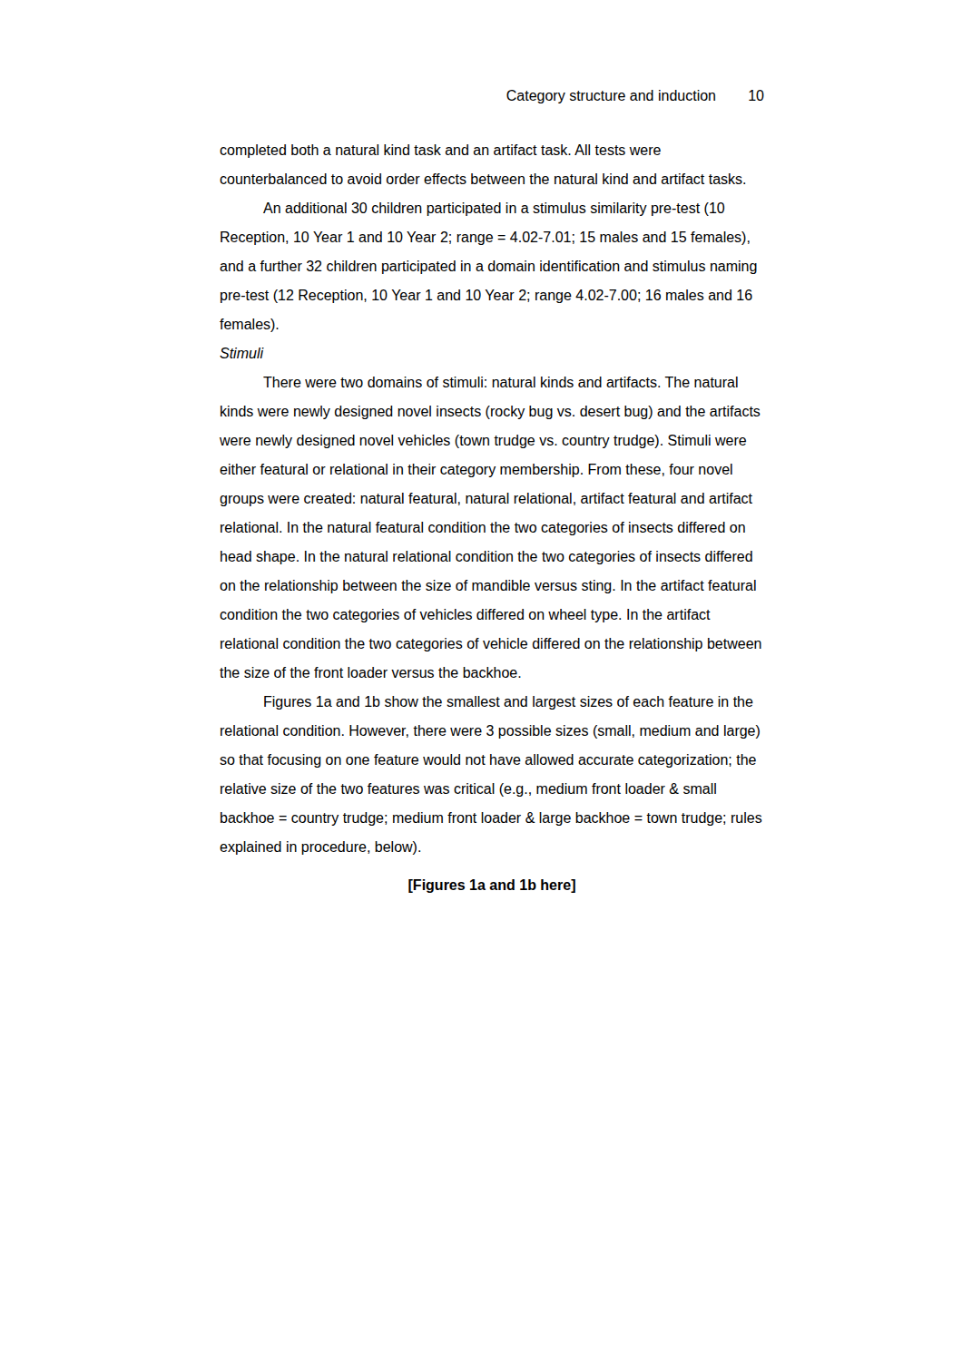Category structure and induction10
completed both a natural kind task and an artifact task. All tests were counterbalanced to avoid order effects between the natural kind and artifact tasks.
An additional 30 children participated in a stimulus similarity pre-test (10 Reception, 10 Year 1 and 10 Year 2; range = 4.02-7.01; 15 males and 15 females), and a further 32 children participated in a domain identification and stimulus naming pre-test (12 Reception, 10 Year 1 and 10 Year 2; range 4.02-7.00; 16 males and 16 females).
Stimuli
There were two domains of stimuli: natural kinds and artifacts. The natural kinds were newly designed novel insects (rocky bug vs. desert bug) and the artifacts were newly designed novel vehicles (town trudge vs. country trudge). Stimuli were either featural or relational in their category membership. From these, four novel groups were created: natural featural, natural relational, artifact featural and artifact relational. In the natural featural condition the two categories of insects differed on head shape. In the natural relational condition the two categories of insects differed on the relationship between the size of mandible versus sting. In the artifact featural condition the two categories of vehicles differed on wheel type. In the artifact relational condition the two categories of vehicle differed on the relationship between the size of the front loader versus the backhoe.
Figures 1a and 1b show the smallest and largest sizes of each feature in the relational condition. However, there were 3 possible sizes (small, medium and large) so that focusing on one feature would not have allowed accurate categorization; the relative size of the two features was critical (e.g., medium front loader & small backhoe = country trudge; medium front loader & large backhoe = town trudge; rules explained in procedure, below).
[Figures 1a and 1b here]